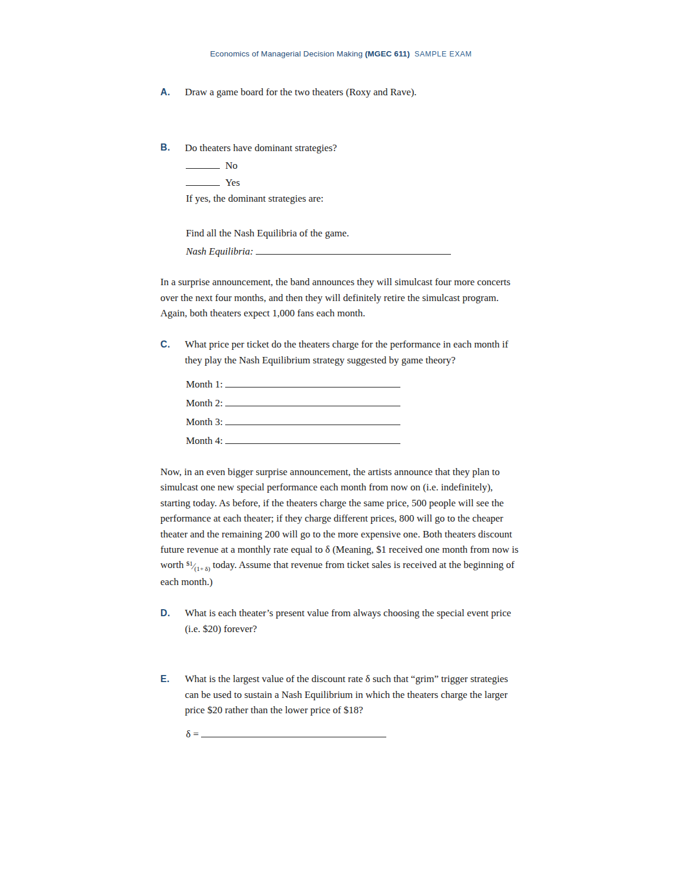Economics of Managerial Decision Making (MGEC 611) SAMPLE EXAM
A.
Draw a game board for the two theaters (Roxy and Rave).
B.
Do theaters have dominant strategies?
No
Yes
If yes, the dominant strategies are:
Find all the Nash Equilibria of the game.
Nash Equilibria:
In a surprise announcement, the band announces they will simulcast four more concerts over the next four months, and then they will definitely retire the simulcast program. Again, both theaters expect 1,000 fans each month.
C.
What price per ticket do the theaters charge for the performance in each month if they play the Nash Equilibrium strategy suggested by game theory?
Month 1:
Month 2:
Month 3:
Month 4:
Now, in an even bigger surprise announcement, the artists announce that they plan to simulcast one new special performance each month from now on (i.e. indefinitely), starting today. As before, if the theaters charge the same price, 500 people will see the performance at each theater; if they charge different prices, 800 will go to the cheaper theater and the remaining 200 will go to the more expensive one. Both theaters discount future revenue at a monthly rate equal to δ (Meaning, $1 received one month from now is worth $1⁄(1+ δ) today. Assume that revenue from ticket sales is received at the beginning of each month.)
D.
What is each theater’s present value from always choosing the special event price
(i.e. $20) forever?
E.
What is the largest value of the discount rate δ such that “grim” trigger strategies can be used to sustain a Nash Equilibrium in which the theaters charge the larger price $20 rather than the lower price of $18?
δ =